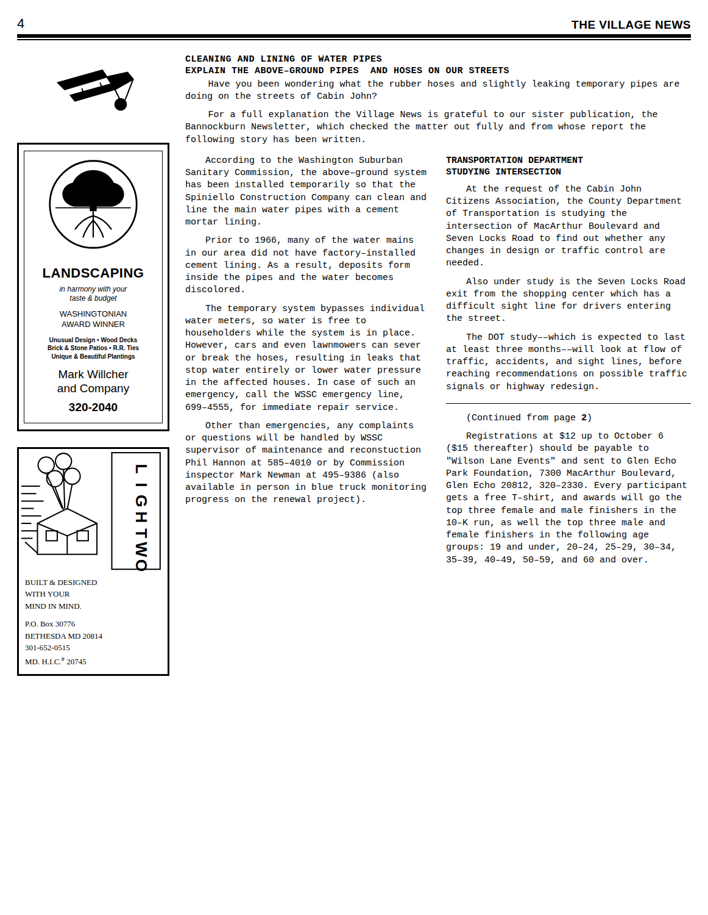4
THE VILLAGE NEWS
LANDSCAPING
in harmony with your
taste & budget
WASHINGTONIAN
AWARD WINNER
Unusual Design • Wood Decks
Brick & Stone Patios • R.R. Ties
Unique & Beautiful Plantings
Mark Willcher
and Company
320-2040
L I G H T W O
BUILT & DESIGNED
WITH YOUR
MIND IN MIND.
P.O. Box 30776
BETHESDA MD 20814
301-652-0515
MD. H.I.C.# 20745
CLEANING AND LINING OF WATER PIPES EXPLAIN THE ABOVE–GROUND PIPES AND HOSES ON OUR STREETS
Have you been wondering what the rubber hoses and slightly leaking temporary pipes are doing on the streets of Cabin John?
For a full explanation the Village News is grateful to our sister publication, the Bannockburn Newsletter, which checked the matter out fully and from whose report the following story has been written.
According to the Washington Suburban Sanitary Commission, the above–ground system has been installed temporarily so that the Spiniello Construction Company can clean and line the main water pipes with a cement mortar lining.
Prior to 1966, many of the water mains in our area did not have factory–installed cement lining. As a result, deposits form inside the pipes and the water becomes discolored.
The temporary system bypasses individual water meters, so water is free to householders while the system is in place. However, cars and even lawnmowers can sever or break the hoses, resulting in leaks that stop water entirely or lower water pressure in the affected houses. In case of such an emergency, call the WSSC emergency line, 699–4555, for immediate repair service.
Other than emergencies, any complaints or questions will be handled by WSSC supervisor of maintenance and reconstuction Phil Hannon at 585–4010 or by Commission inspector Mark Newman at 495–9386 (also available in person in blue truck monitoring progress on the renewal project).
TRANSPORTATION DEPARTMENT
STUDYING INTERSECTION
At the request of the Cabin John Citizens Association, the County Department of Transportation is studying the intersection of MacArthur Boulevard and Seven Locks Road to find out whether any changes in design or traffic control are needed.
Also under study is the Seven Locks Road exit from the shopping center which has a difficult sight line for drivers entering the street.
The DOT study––which is expected to last at least three months––will look at flow of traffic, accidents, and sight lines, before reaching recommendations on possible traffic signals or highway redesign.
(Continued from page 2)
Registrations at $12 up to October 6 ($15 thereafter) should be payable to "Wilson Lane Events" and sent to Glen Echo Park Foundation, 7300 MacArthur Boulevard, Glen Echo 20812, 320–2330. Every participant gets a free T–shirt, and awards will go the top three female and male finishers in the 10–K run, as well the top three male and female finishers in the following age groups: 19 and under, 20–24, 25–29, 30–34, 35–39, 40–49, 50–59, and 60 and over.